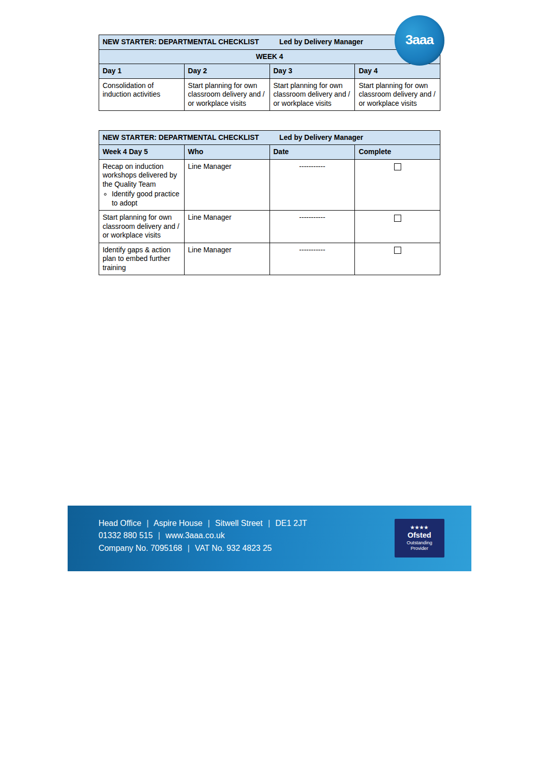3aaa
| NEW STARTER: DEPARTMENTAL CHECKLIST Led by Delivery Manager |
| WEEK 4 |
| Day 1 | Day 2 | Day 3 | Day 4 |
| Consolidation of induction activities | Start planning for own classroom delivery and / or workplace visits | Start planning for own classroom delivery and / or workplace visits | Start planning for own classroom delivery and / or workplace visits |
| NEW STARTER: DEPARTMENTAL CHECKLIST Led by Delivery Manager |
| Week 4 Day 5 | Who | Date | Complete |
| Recap on induction workshops delivered by the Quality Team Identify good practice to adopt | Line Manager | ----------- | |
| Start planning for own classroom delivery and / or workplace visits | Line Manager | ----------- | |
| Identify gaps & action plan to embed further training | Line Manager | ----------- | |
Head Office | Aspire House | Sitwell Street | DE1 2JT
01332 880 515 | www.3aaa.co.uk
Company No. 7095168 | VAT No. 932 4823 25
★★★★ Ofsted Outstanding
Provider